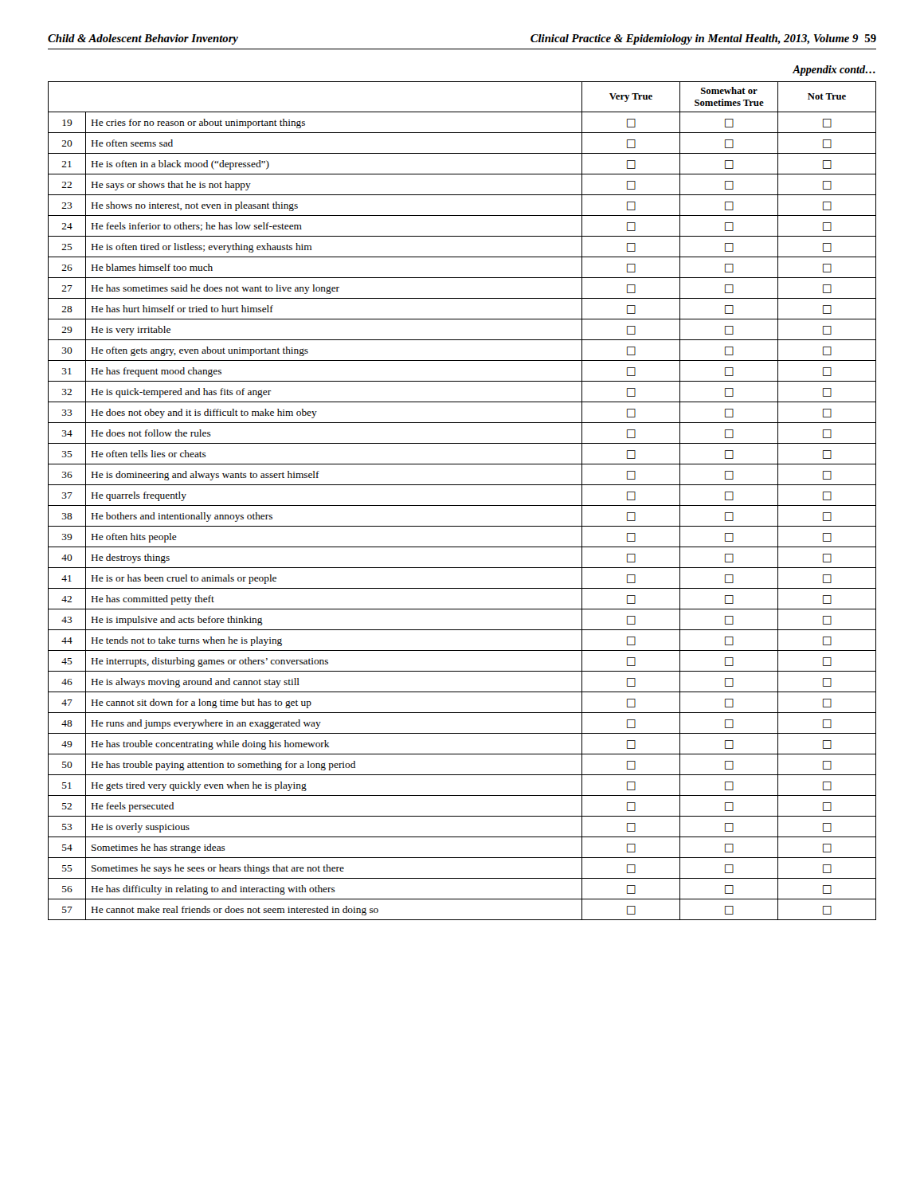Child & Adolescent Behavior Inventory
Clinical Practice & Epidemiology in Mental Health, 2013, Volume 959
Appendix contd…
| | Very True | Somewhat or Sometimes True | Not True |
| --- | --- | --- | --- |
| 19 | He cries for no reason or about unimportant things | □ | □ | □ |
| 20 | He often seems sad | □ | □ | □ |
| 21 | He is often in a black mood (“depressed”) | □ | □ | □ |
| 22 | He says or shows that he is not happy | □ | □ | □ |
| 23 | He shows no interest, not even in pleasant things | □ | □ | □ |
| 24 | He feels inferior to others; he has low self-esteem | □ | □ | □ |
| 25 | He is often tired or listless; everything exhausts him | □ | □ | □ |
| 26 | He blames himself too much | □ | □ | □ |
| 27 | He has sometimes said he does not want to live any longer | □ | □ | □ |
| 28 | He has hurt himself or tried to hurt himself | □ | □ | □ |
| 29 | He is very irritable | □ | □ | □ |
| 30 | He often gets angry, even about unimportant things | □ | □ | □ |
| 31 | He has frequent mood changes | □ | □ | □ |
| 32 | He is quick-tempered and has fits of anger | □ | □ | □ |
| 33 | He does not obey and it is difficult to make him obey | □ | □ | □ |
| 34 | He does not follow the rules | □ | □ | □ |
| 35 | He often tells lies or cheats | □ | □ | □ |
| 36 | He is domineering and always wants to assert himself | □ | □ | □ |
| 37 | He quarrels frequently | □ | □ | □ |
| 38 | He bothers and intentionally annoys others | □ | □ | □ |
| 39 | He often hits people | □ | □ | □ |
| 40 | He destroys things | □ | □ | □ |
| 41 | He is or has been cruel to animals or people | □ | □ | □ |
| 42 | He has committed petty theft | □ | □ | □ |
| 43 | He is impulsive and acts before thinking | □ | □ | □ |
| 44 | He tends not to take turns when he is playing | □ | □ | □ |
| 45 | He interrupts, disturbing games or others’ conversations | □ | □ | □ |
| 46 | He is always moving around and cannot stay still | □ | □ | □ |
| 47 | He cannot sit down for a long time but has to get up | □ | □ | □ |
| 48 | He runs and jumps everywhere in an exaggerated way | □ | □ | □ |
| 49 | He has trouble concentrating while doing his homework | □ | □ | □ |
| 50 | He has trouble paying attention to something for a long period | □ | □ | □ |
| 51 | He gets tired very quickly even when he is playing | □ | □ | □ |
| 52 | He feels persecuted | □ | □ | □ |
| 53 | He is overly suspicious | □ | □ | □ |
| 54 | Sometimes he has strange ideas | □ | □ | □ |
| 55 | Sometimes he says he sees or hears things that are not there | □ | □ | □ |
| 56 | He has difficulty in relating to and interacting with others | □ | □ | □ |
| 57 | He cannot make real friends or does not seem interested in doing so | □ | □ | □ |